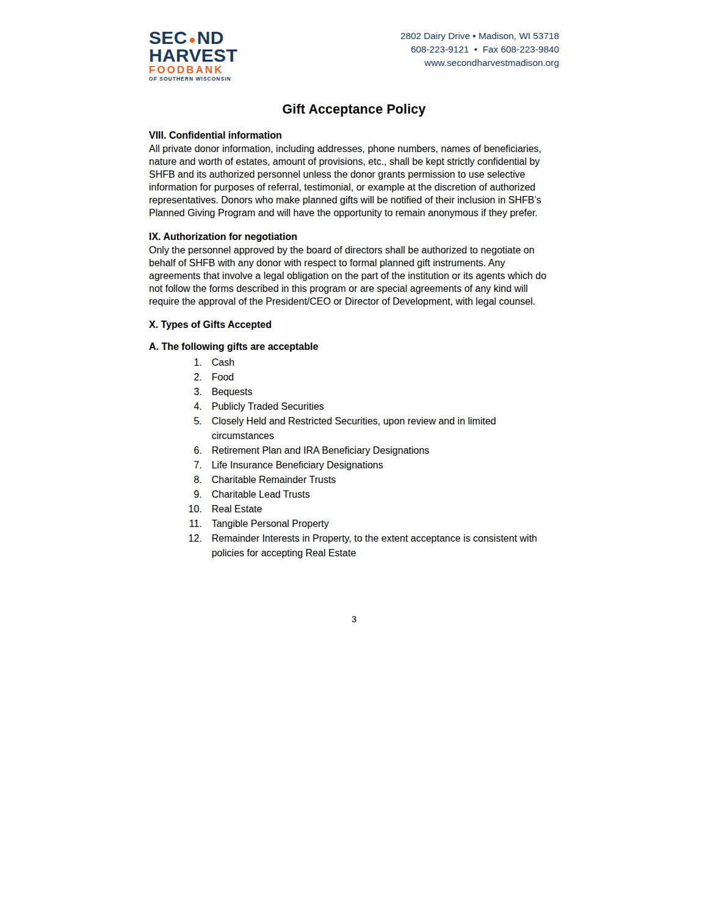SEC ND HARVEST FOODBANK OF SOUTHERN WISCONSIN
2802 Dairy Drive • Madison, WI 53718
608-223-9121 • Fax 608-223-9840
www.secondharvestmadison.org
Gift Acceptance Policy
VIII. Confidential information
All private donor information, including addresses, phone numbers, names of beneficiaries, nature and worth of estates, amount of provisions, etc., shall be kept strictly confidential by SHFB and its authorized personnel unless the donor grants permission to use selective information for purposes of referral, testimonial, or example at the discretion of authorized representatives. Donors who make planned gifts will be notified of their inclusion in SHFB’s Planned Giving Program and will have the opportunity to remain anonymous if they prefer.
IX. Authorization for negotiation
Only the personnel approved by the board of directors shall be authorized to negotiate on behalf of SHFB with any donor with respect to formal planned gift instruments. Any agreements that involve a legal obligation on the part of the institution or its agents which do not follow the forms described in this program or are special agreements of any kind will require the approval of the President/CEO or Director of Development, with legal counsel.
X. Types of Gifts Accepted
A. The following gifts are acceptable
Cash
Food
Bequests
Publicly Traded Securities
Closely Held and Restricted Securities, upon review and in limited circumstances
Retirement Plan and IRA Beneficiary Designations
Life Insurance Beneficiary Designations
Charitable Remainder Trusts
Charitable Lead Trusts
Real Estate
Tangible Personal Property
Remainder Interests in Property, to the extent acceptance is consistent with policies for accepting Real Estate
3